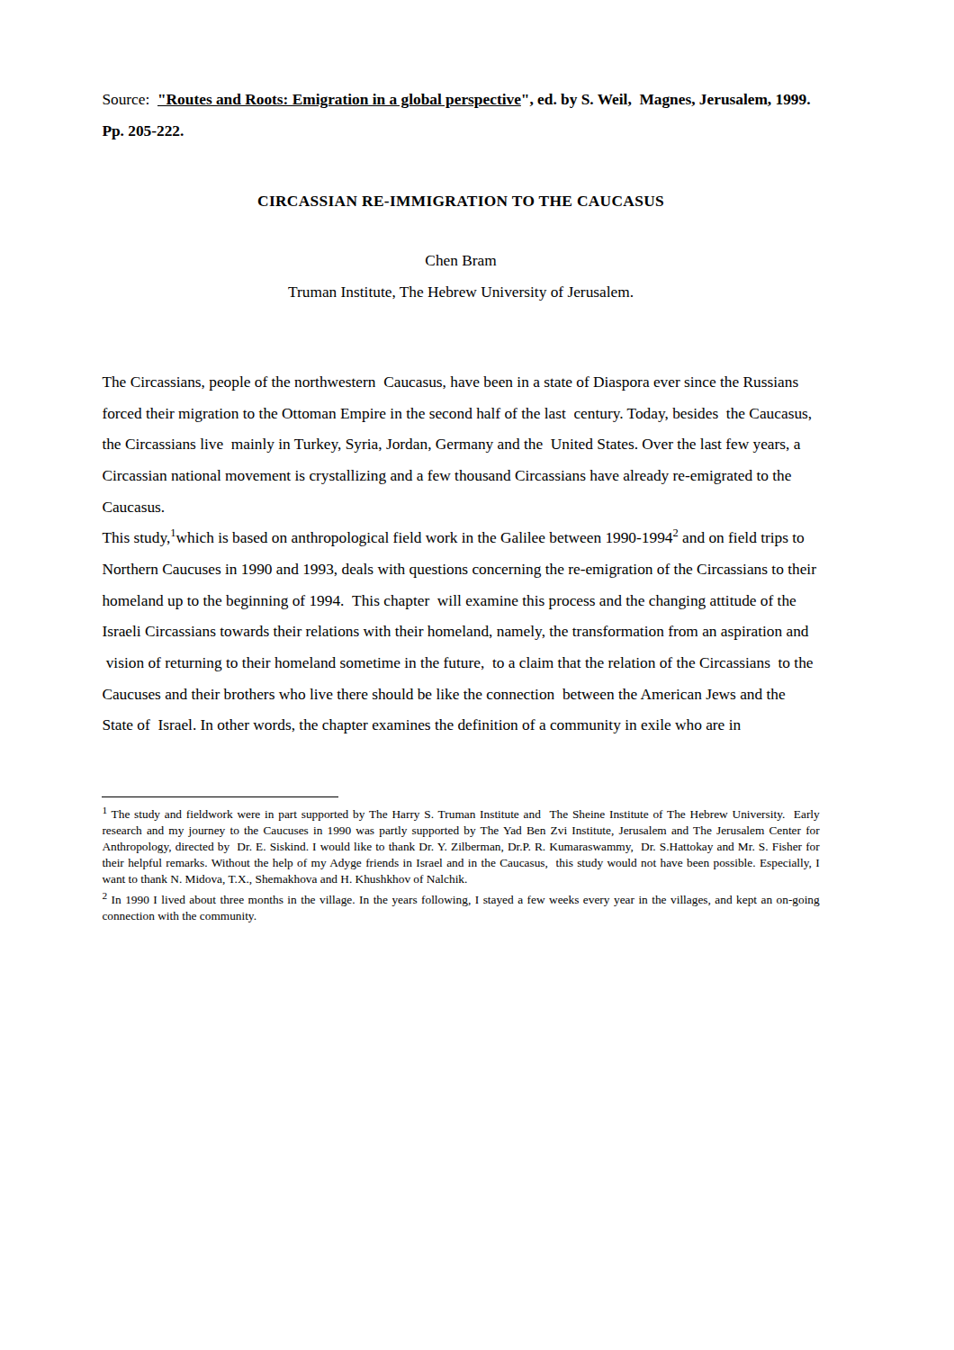Source: "Routes and Roots: Emigration in a global perspective", ed. by S. Weil, Magnes, Jerusalem, 1999. Pp. 205-222.
CIRCASSIAN RE-IMMIGRATION TO THE CAUCASUS
Chen Bram
Truman Institute, The Hebrew University of Jerusalem.
The Circassians, people of the northwestern Caucasus, have been in a state of Diaspora ever since the Russians forced their migration to the Ottoman Empire in the second half of the last century. Today, besides the Caucasus, the Circassians live mainly in Turkey, Syria, Jordan, Germany and the United States. Over the last few years, a Circassian national movement is crystallizing and a few thousand Circassians have already re-emigrated to the Caucasus.
This study,1which is based on anthropological field work in the Galilee between 1990-19942 and on field trips to Northern Caucuses in 1990 and 1993, deals with questions concerning the re-emigration of the Circassians to their homeland up to the beginning of 1994. This chapter will examine this process and the changing attitude of the Israeli Circassians towards their relations with their homeland, namely, the transformation from an aspiration and vision of returning to their homeland sometime in the future, to a claim that the relation of the Circassians to the Caucuses and their brothers who live there should be like the connection between the American Jews and the State of Israel. In other words, the chapter examines the definition of a community in exile who are in
1 The study and fieldwork were in part supported by The Harry S. Truman Institute and The Sheine Institute of The Hebrew University. Early research and my journey to the Caucuses in 1990 was partly supported by The Yad Ben Zvi Institute, Jerusalem and The Jerusalem Center for Anthropology, directed by Dr. E. Siskind. I would like to thank Dr. Y. Zilberman, Dr.P. R. Kumaraswammy, Dr. S.Hattokay and Mr. S. Fisher for their helpful remarks. Without the help of my Adyge friends in Israel and in the Caucasus, this study would not have been possible. Especially, I want to thank N. Midova, T.X., Shemakhova and H. Khushkhov of Nalchik.
2 In 1990 I lived about three months in the village. In the years following, I stayed a few weeks every year in the villages, and kept an on-going connection with the community.